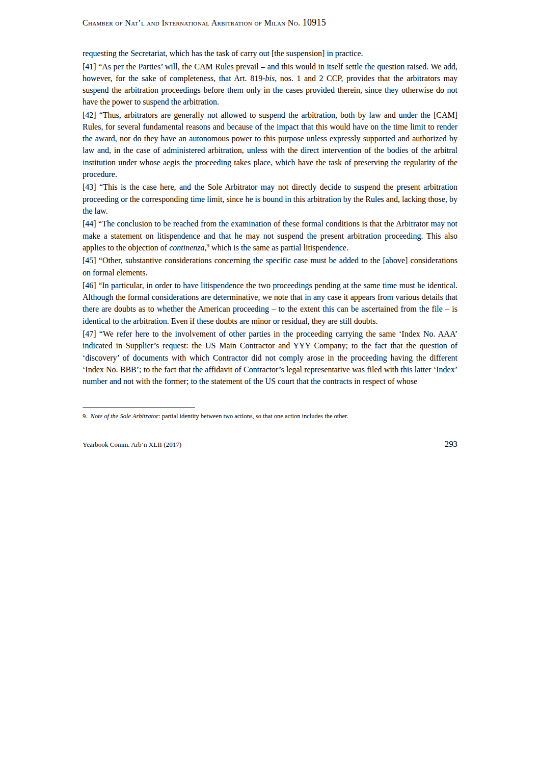Chamber of Nat’l and International Arbitration of Milan No. 10915
requesting the Secretariat, which has the task of carry out [the suspension] in practice.
[41] “As per the Parties’ will, the CAM Rules prevail – and this would in itself settle the question raised. We add, however, for the sake of completeness, that Art. 819-bis, nos. 1 and 2 CCP, provides that the arbitrators may suspend the arbitration proceedings before them only in the cases provided therein, since they otherwise do not have the power to suspend the arbitration.
[42] “Thus, arbitrators are generally not allowed to suspend the arbitration, both by law and under the [CAM] Rules, for several fundamental reasons and because of the impact that this would have on the time limit to render the award, nor do they have an autonomous power to this purpose unless expressly supported and authorized by law and, in the case of administered arbitration, unless with the direct intervention of the bodies of the arbitral institution under whose aegis the proceeding takes place, which have the task of preserving the regularity of the procedure.
[43] “This is the case here, and the Sole Arbitrator may not directly decide to suspend the present arbitration proceeding or the corresponding time limit, since he is bound in this arbitration by the Rules and, lacking those, by the law.
[44] “The conclusion to be reached from the examination of these formal conditions is that the Arbitrator may not make a statement on litispendence and that he may not suspend the present arbitration proceeding. This also applies to the objection of continenza,9 which is the same as partial litispendence.
[45] “Other, substantive considerations concerning the specific case must be added to the [above] considerations on formal elements.
[46] “In particular, in order to have litispendence the two proceedings pending at the same time must be identical. Although the formal considerations are determinative, we note that in any case it appears from various details that there are doubts as to whether the American proceeding – to the extent this can be ascertained from the file – is identical to the arbitration. Even if these doubts are minor or residual, they are still doubts.
[47] “We refer here to the involvement of other parties in the proceeding carrying the same ‘Index No. AAA’ indicated in Supplier’s request: the US Main Contractor and YYY Company; to the fact that the question of ‘discovery’ of documents with which Contractor did not comply arose in the proceeding having the different ‘Index No. BBB’; to the fact that the affidavit of Contractor’s legal representative was filed with this latter ‘Index’ number and not with the former; to the statement of the US court that the contracts in respect of whose
9. Note of the Sole Arbitrator: partial identity between two actions, so that one action includes the other.
Yearbook Comm. Arb’n XLII (2017) 293